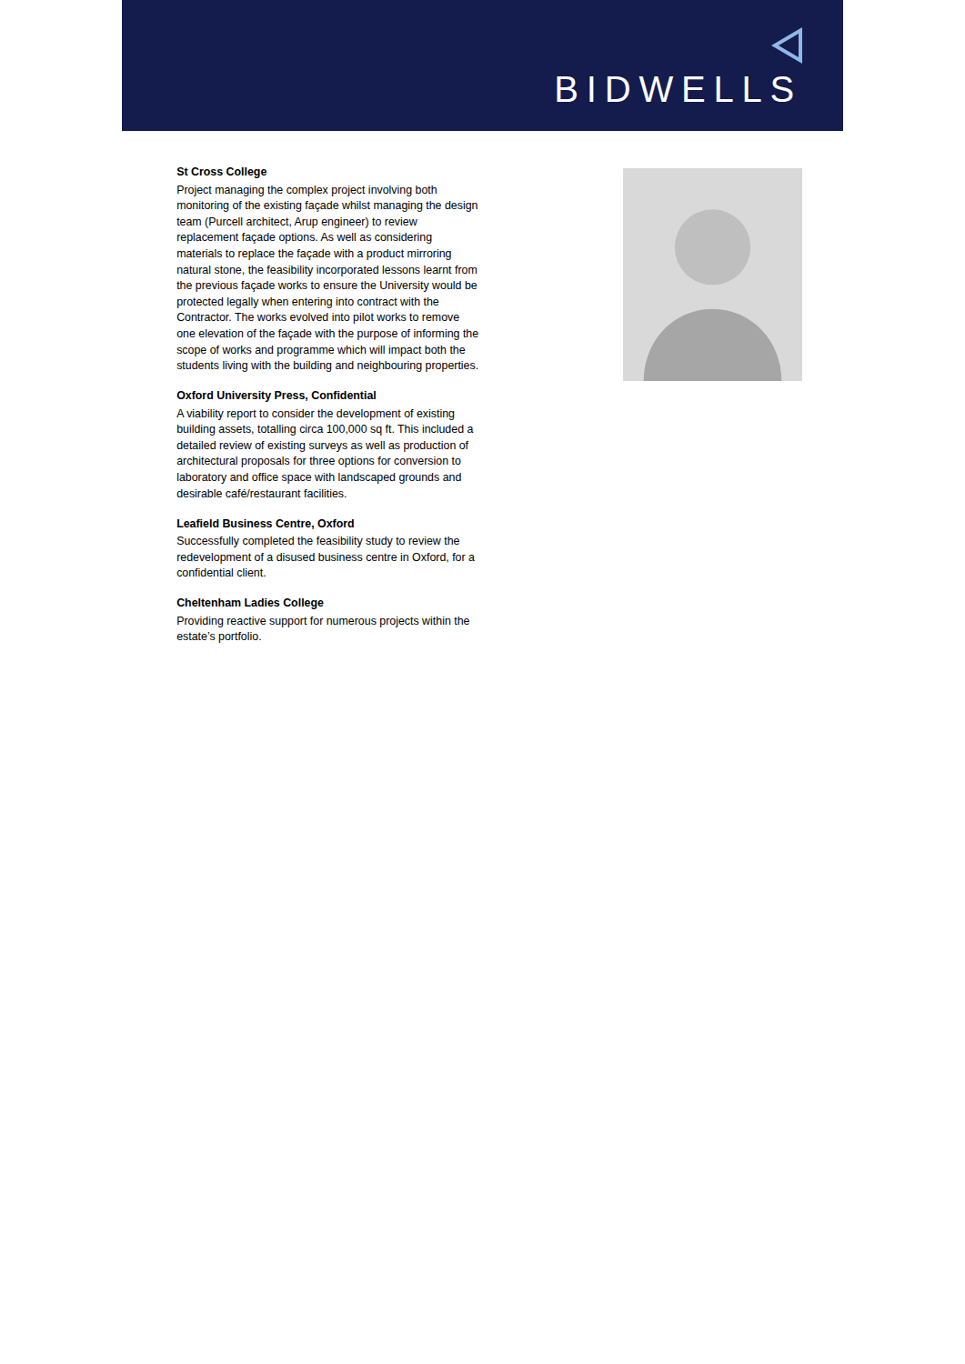BIDWELLS
St Cross College
Project managing the complex project involving both monitoring of the existing façade whilst managing the design team (Purcell architect, Arup engineer) to review replacement façade options. As well as considering materials to replace the façade with a product mirroring natural stone, the feasibility incorporated lessons learnt from the previous façade works to ensure the University would be protected legally when entering into contract with the Contractor. The works evolved into pilot works to remove one elevation of the façade with the purpose of informing the scope of works and programme which will impact both the students living with the building and neighbouring properties.
Oxford University Press, Confidential
A viability report to consider the development of existing building assets, totalling circa 100,000 sq ft. This included a detailed review of existing surveys as well as production of architectural proposals for three options for conversion to laboratory and office space with landscaped grounds and desirable café/restaurant facilities.
Leafield Business Centre, Oxford
Successfully completed the feasibility study to review the redevelopment of a disused business centre in Oxford, for a confidential client.
Cheltenham Ladies College
Providing reactive support for numerous projects within the estate’s portfolio.